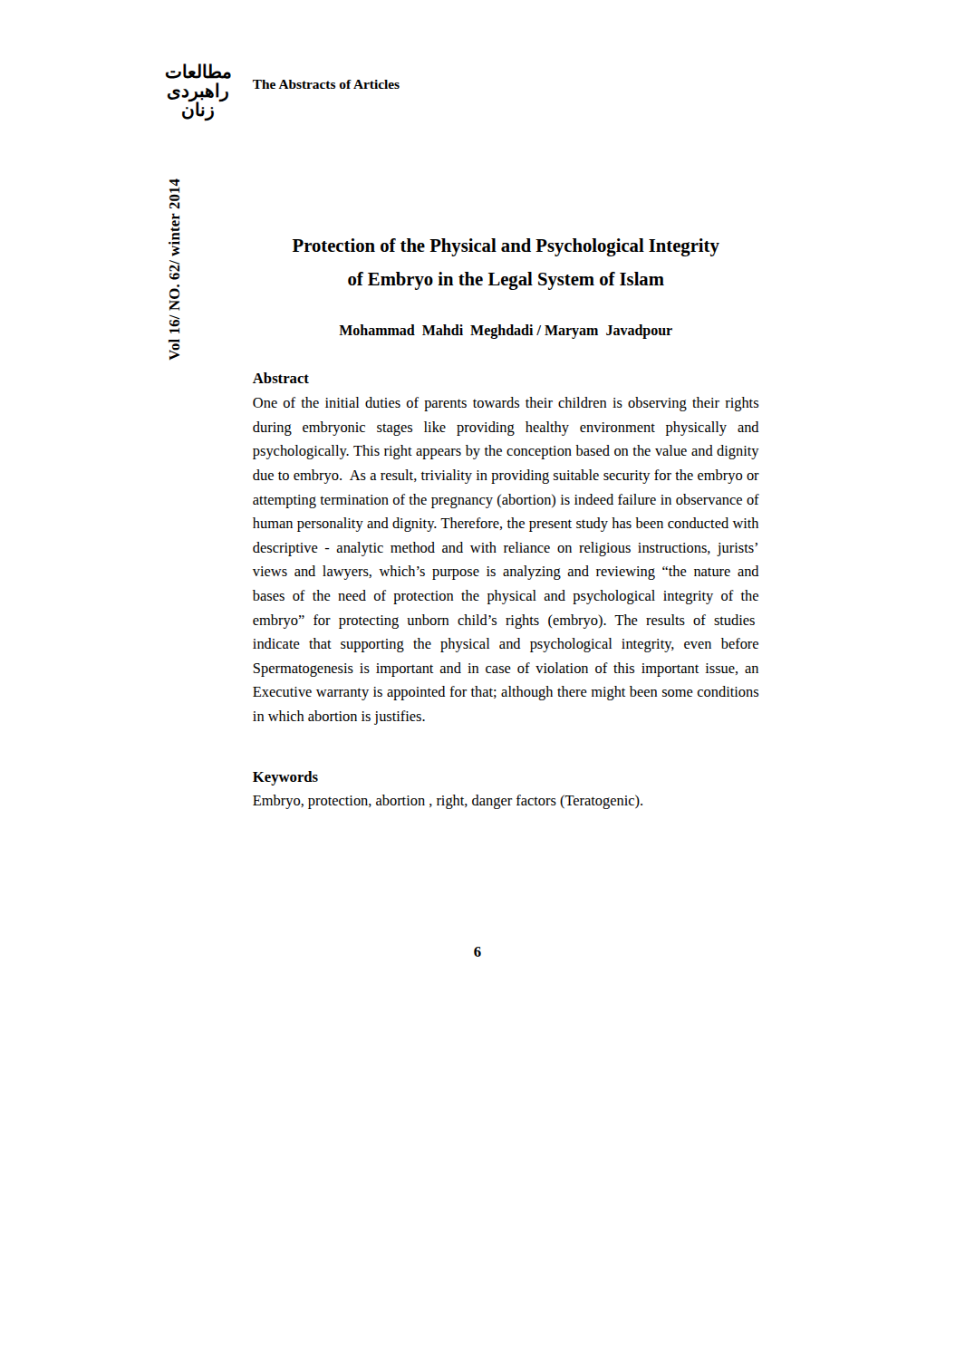مطالعات راهبردی زنان
Vol 16/ NO. 62/ winter 2014
The Abstracts of Articles
Protection of the Physical and Psychological Integrity
of Embryo in the Legal System of Islam
Mohammad Mahdi Meghdadi / Maryam Javadpour
Abstract
One of the initial duties of parents towards their children is observing their rights during embryonic stages like providing healthy environment physically and psychologically. This right appears by the conception based on the value and dignity due to embryo. As a result, triviality in providing suitable security for the embryo or attempting termination of the pregnancy (abortion) is indeed failure in observance of human personality and dignity. Therefore, the present study has been conducted with descriptive - analytic method and with reliance on religious instructions, jurists’ views and lawyers, which’s purpose is analyzing and reviewing “the nature and bases of the need of protection the physical and psychological integrity of the embryo” for protecting unborn child’s rights (embryo). The results of studies indicate that supporting the physical and psychological integrity, even before Spermatogenesis is important and in case of violation of this important issue, an Executive warranty is appointed for that; although there might been some conditions in which abortion is justifies.
Keywords
Embryo, protection, abortion , right, danger factors (Teratogenic).
6